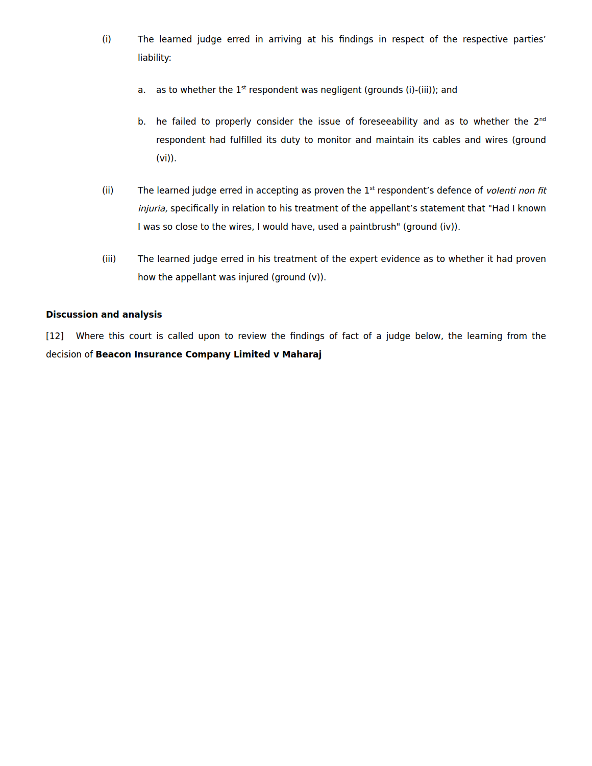(i) The learned judge erred in arriving at his findings in respect of the respective parties’ liability:
a. as to whether the 1st respondent was negligent (grounds (i)-(iii)); and
b. he failed to properly consider the issue of foreseeability and as to whether the 2nd respondent had fulfilled its duty to monitor and maintain its cables and wires (ground (vi)).
(ii) The learned judge erred in accepting as proven the 1st respondent’s defence of volenti non fit injuria, specifically in relation to his treatment of the appellant’s statement that "Had I known I was so close to the wires, I would have, used a paintbrush" (ground (iv)).
(iii) The learned judge erred in his treatment of the expert evidence as to whether it had proven how the appellant was injured (ground (v)).
Discussion and analysis
[12] Where this court is called upon to review the findings of fact of a judge below, the learning from the decision of Beacon Insurance Company Limited v Maharaj